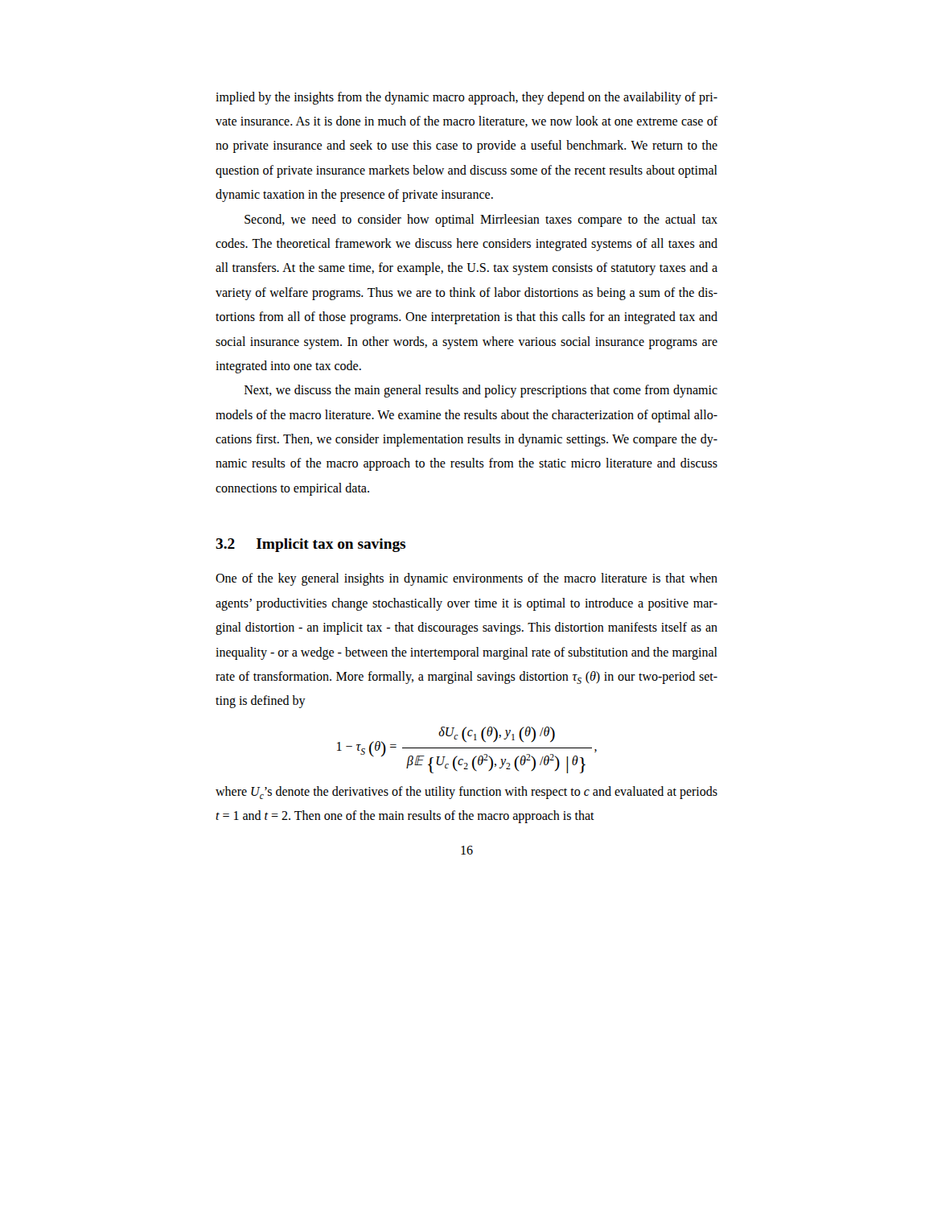implied by the insights from the dynamic macro approach, they depend on the availability of private insurance. As it is done in much of the macro literature, we now look at one extreme case of no private insurance and seek to use this case to provide a useful benchmark. We return to the question of private insurance markets below and discuss some of the recent results about optimal dynamic taxation in the presence of private insurance.
Second, we need to consider how optimal Mirrleesian taxes compare to the actual tax codes. The theoretical framework we discuss here considers integrated systems of all taxes and all transfers. At the same time, for example, the U.S. tax system consists of statutory taxes and a variety of welfare programs. Thus we are to think of labor distortions as being a sum of the distortions from all of those programs. One interpretation is that this calls for an integrated tax and social insurance system. In other words, a system where various social insurance programs are integrated into one tax code.
Next, we discuss the main general results and policy prescriptions that come from dynamic models of the macro literature. We examine the results about the characterization of optimal allocations first. Then, we consider implementation results in dynamic settings. We compare the dynamic results of the macro approach to the results from the static micro literature and discuss connections to empirical data.
3.2 Implicit tax on savings
One of the key general insights in dynamic environments of the macro literature is that when agents’ productivities change stochastically over time it is optimal to introduce a positive marginal distortion - an implicit tax - that discourages savings. This distortion manifests itself as an inequality - or a wedge - between the intertemporal marginal rate of substitution and the marginal rate of transformation. More formally, a marginal savings distortion τS (θ) in our two-period setting is defined by
1 − τS (θ) = δUc (c1 (θ), y1 (θ) /θ) β𝔼 {Uc (c2 (θ2), y2 (θ2) /θ2) |θ} ,
where Uc’s denote the derivatives of the utility function with respect to c and evaluated at periods t = 1 and t = 2. Then one of the main results of the macro approach is that
16